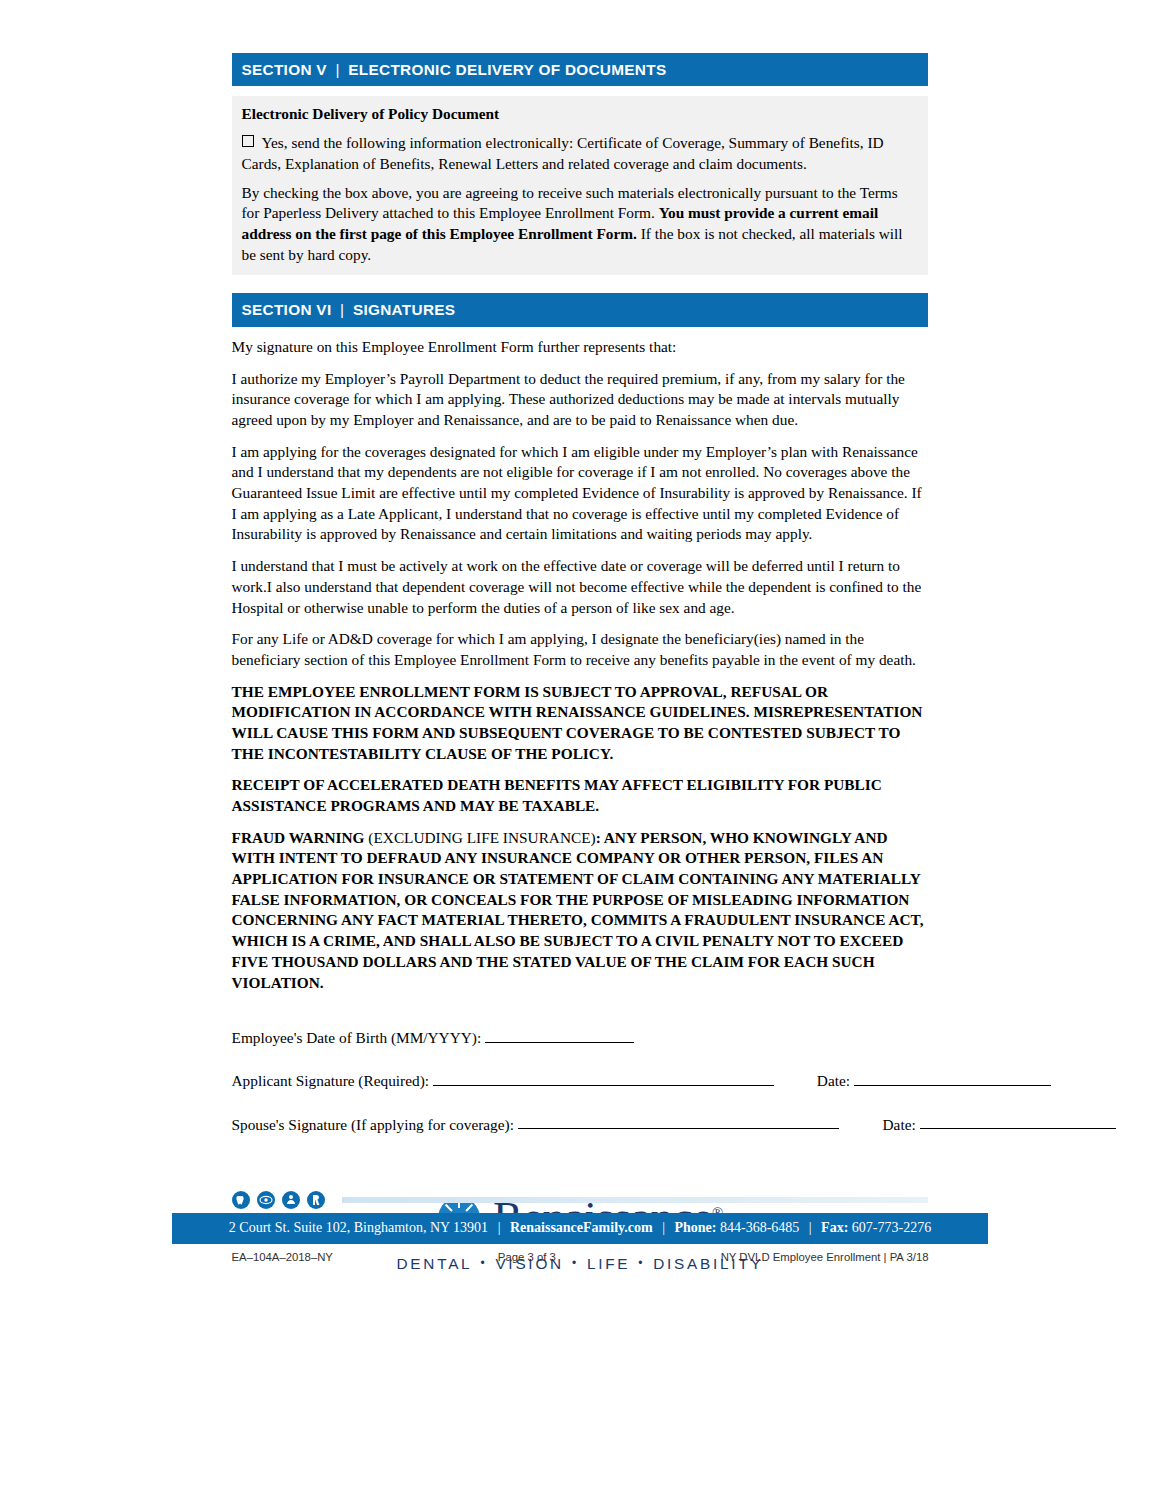Section V | Electronic Delivery of Documents
Electronic Delivery of Policy Document
Yes, send the following information electronically: Certificate of Coverage, Summary of Benefits, ID Cards, Explanation of Benefits, Renewal Letters and related coverage and claim documents.
By checking the box above, you are agreeing to receive such materials electronically pursuant to the Terms for Paperless Delivery attached to this Employee Enrollment Form. You must provide a current email address on the first page of this Employee Enrollment Form. If the box is not checked, all materials will be sent by hard copy.
Section VI | Signatures
My signature on this Employee Enrollment Form further represents that:
I authorize my Employer’s Payroll Department to deduct the required premium, if any, from my salary for the insurance coverage for which I am applying. These authorized deductions may be made at intervals mutually agreed upon by my Employer and Renaissance, and are to be paid to Renaissance when due.
I am applying for the coverages designated for which I am eligible under my Employer’s plan with Renaissance and I understand that my dependents are not eligible for coverage if I am not enrolled. No coverages above the Guaranteed Issue Limit are effective until my completed Evidence of Insurability is approved by Renaissance. If I am applying as a Late Applicant, I understand that no coverage is effective until my completed Evidence of Insurability is approved by Renaissance and certain limitations and waiting periods may apply.
I understand that I must be actively at work on the effective date or coverage will be deferred until I return to work.I also understand that dependent coverage will not become effective while the dependent is confined to the Hospital or otherwise unable to perform the duties of a person of like sex and age.
For any Life or AD&D coverage for which I am applying, I designate the beneficiary(ies) named in the beneficiary section of this Employee Enrollment Form to receive any benefits payable in the event of my death.
THE EMPLOYEE ENROLLMENT FORM IS SUBJECT TO APPROVAL, REFUSAL OR MODIFICATION IN ACCORDANCE WITH RENAISSANCE GUIDELINES. MISREPRESENTATION WILL CAUSE THIS FORM AND SUBSEQUENT COVERAGE TO BE CONTESTED SUBJECT TO THE INCONTESTABILITY CLAUSE OF THE POLICY.
RECEIPT OF ACCELERATED DEATH BENEFITS MAY AFFECT ELIGIBILITY FOR PUBLIC ASSISTANCE PROGRAMS AND MAY BE TAXABLE.
FRAUD WARNING (EXCLUDING LIFE INSURANCE): ANY PERSON, WHO KNOWINGLY AND WITH INTENT TO DEFRAUD ANY INSURANCE COMPANY OR OTHER PERSON, FILES AN APPLICATION FOR INSURANCE OR STATEMENT OF CLAIM CONTAINING ANY MATERIALLY FALSE INFORMATION, OR CONCEALS FOR THE PURPOSE OF MISLEADING INFORMATION CONCERNING ANY FACT MATERIAL THERETO, COMMITS A FRAUDULENT INSURANCE ACT, WHICH IS A CRIME, AND SHALL ALSO BE SUBJECT TO A CIVIL PENALTY NOT TO EXCEED FIVE THOUSAND DOLLARS AND THE STATED VALUE OF THE CLAIM FOR EACH SUCH VIOLATION.
Employee's Date of Birth (MM/YYYY):
Applicant Signature (Required): Date:
Spouse's Signature (If applying for coverage): Date:
Renaissance®
DENTAL•VISION•LIFE•DISABILITY
2 Court St. Suite 102, Binghamton, NY 13901 | RenaissanceFamily.com | Phone: 844-368-6485 | Fax: 607-773-2276
EA–104A–2018–NY
Page 3 of 3
NY DVLD Employee Enrollment | PA 3/18